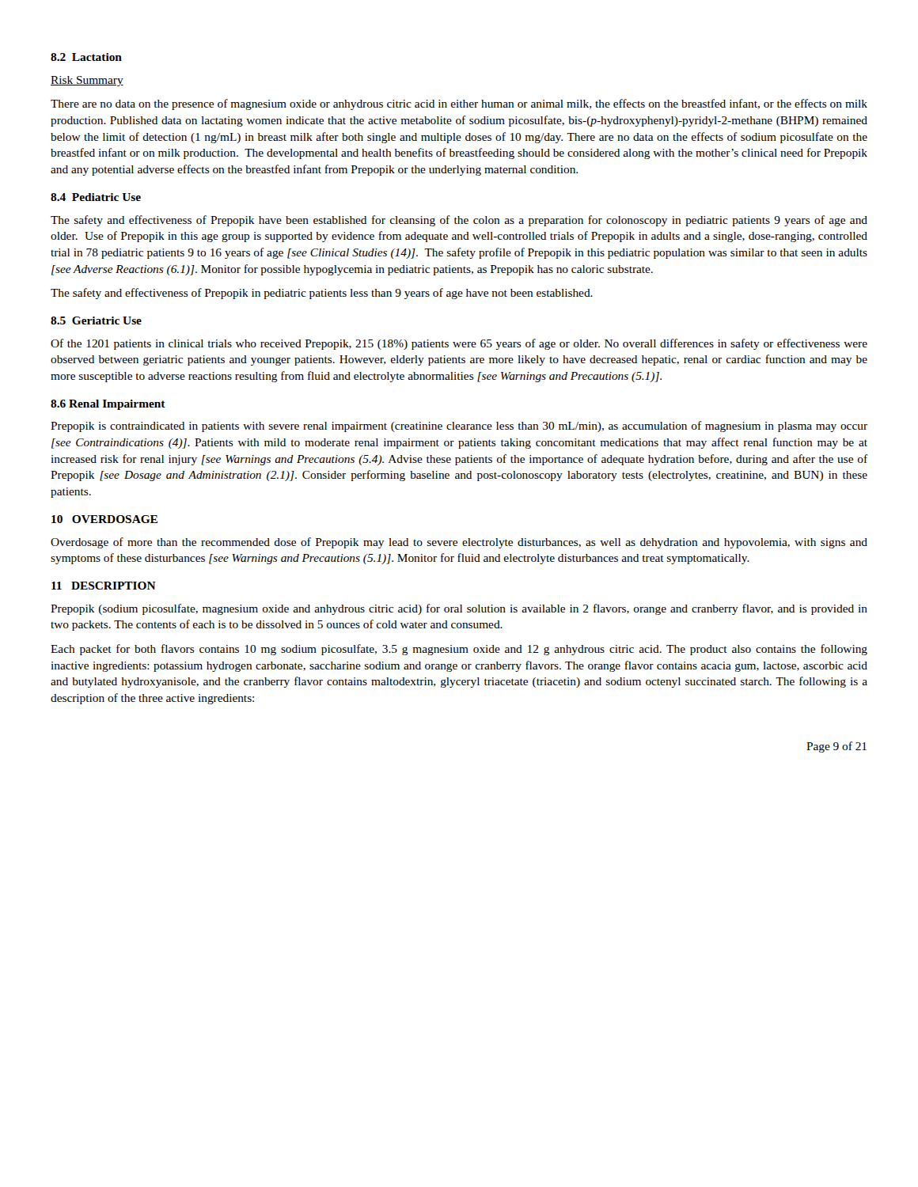8.2 Lactation
Risk Summary
There are no data on the presence of magnesium oxide or anhydrous citric acid in either human or animal milk, the effects on the breastfed infant, or the effects on milk production. Published data on lactating women indicate that the active metabolite of sodium picosulfate, bis-(p-hydroxyphenyl)-pyridyl-2-methane (BHPM) remained below the limit of detection (1 ng/mL) in breast milk after both single and multiple doses of 10 mg/day. There are no data on the effects of sodium picosulfate on the breastfed infant or on milk production. The developmental and health benefits of breastfeeding should be considered along with the mother’s clinical need for Prepopik and any potential adverse effects on the breastfed infant from Prepopik or the underlying maternal condition.
8.4 Pediatric Use
The safety and effectiveness of Prepopik have been established for cleansing of the colon as a preparation for colonoscopy in pediatric patients 9 years of age and older. Use of Prepopik in this age group is supported by evidence from adequate and well-controlled trials of Prepopik in adults and a single, dose-ranging, controlled trial in 78 pediatric patients 9 to 16 years of age [see Clinical Studies (14)]. The safety profile of Prepopik in this pediatric population was similar to that seen in adults [see Adverse Reactions (6.1)]. Monitor for possible hypoglycemia in pediatric patients, as Prepopik has no caloric substrate.
The safety and effectiveness of Prepopik in pediatric patients less than 9 years of age have not been established.
8.5 Geriatric Use
Of the 1201 patients in clinical trials who received Prepopik, 215 (18%) patients were 65 years of age or older. No overall differences in safety or effectiveness were observed between geriatric patients and younger patients. However, elderly patients are more likely to have decreased hepatic, renal or cardiac function and may be more susceptible to adverse reactions resulting from fluid and electrolyte abnormalities [see Warnings and Precautions (5.1)].
8.6 Renal Impairment
Prepopik is contraindicated in patients with severe renal impairment (creatinine clearance less than 30 mL/min), as accumulation of magnesium in plasma may occur [see Contraindications (4)]. Patients with mild to moderate renal impairment or patients taking concomitant medications that may affect renal function may be at increased risk for renal injury [see Warnings and Precautions (5.4). Advise these patients of the importance of adequate hydration before, during and after the use of Prepopik [see Dosage and Administration (2.1)]. Consider performing baseline and post-colonoscopy laboratory tests (electrolytes, creatinine, and BUN) in these patients.
10 OVERDOSAGE
Overdosage of more than the recommended dose of Prepopik may lead to severe electrolyte disturbances, as well as dehydration and hypovolemia, with signs and symptoms of these disturbances [see Warnings and Precautions (5.1)]. Monitor for fluid and electrolyte disturbances and treat symptomatically.
11 DESCRIPTION
Prepopik (sodium picosulfate, magnesium oxide and anhydrous citric acid) for oral solution is available in 2 flavors, orange and cranberry flavor, and is provided in two packets. The contents of each is to be dissolved in 5 ounces of cold water and consumed.
Each packet for both flavors contains 10 mg sodium picosulfate, 3.5 g magnesium oxide and 12 g anhydrous citric acid. The product also contains the following inactive ingredients: potassium hydrogen carbonate, saccharine sodium and orange or cranberry flavors. The orange flavor contains acacia gum, lactose, ascorbic acid and butylated hydroxyanisole, and the cranberry flavor contains maltodextrin, glyceryl triacetate (triacetin) and sodium octenyl succinated starch. The following is a description of the three active ingredients:
Page 9 of 21